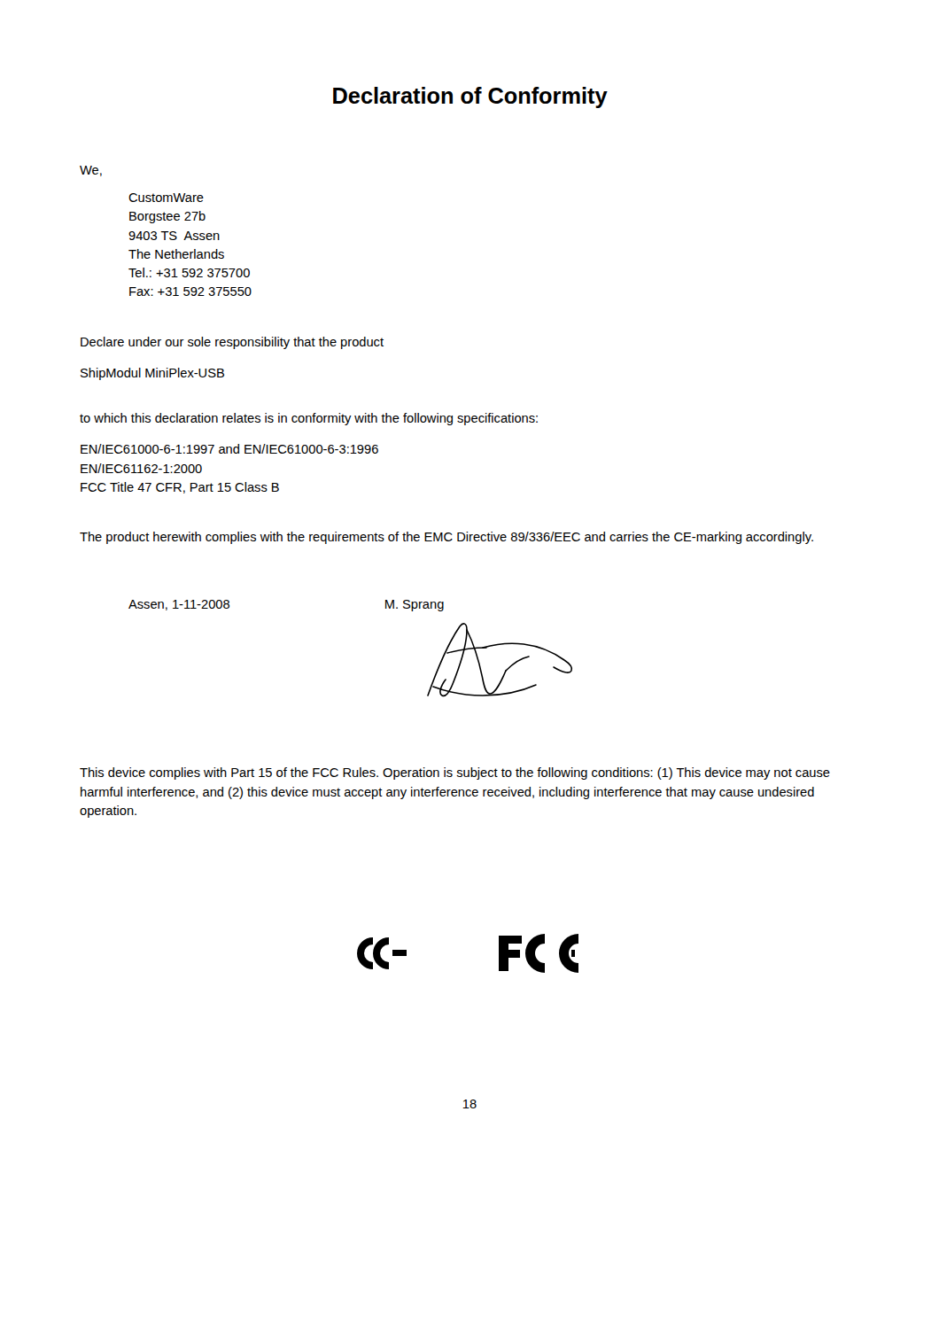Declaration of Conformity
We,
CustomWare
Borgstee 27b
9403 TS Assen
The Netherlands
Tel.: +31 592 375700
Fax: +31 592 375550
Declare under our sole responsibility that the product
ShipModul MiniPlex-USB
to which this declaration relates is in conformity with the following specifications:
EN/IEC61000-6-1:1997 and EN/IEC61000-6-3:1996
EN/IEC61162-1:2000
FCC Title 47 CFR, Part 15 Class B
The product herewith complies with the requirements of the EMC Directive 89/336/EEC and carries the CE-marking accordingly.
Assen, 1-11-2008 M. Sprang
This device complies with Part 15 of the FCC Rules. Operation is subject to the following conditions: (1) This device may not cause harmful interference, and (2) this device must accept any interference received, including interference that may cause undesired operation.
18